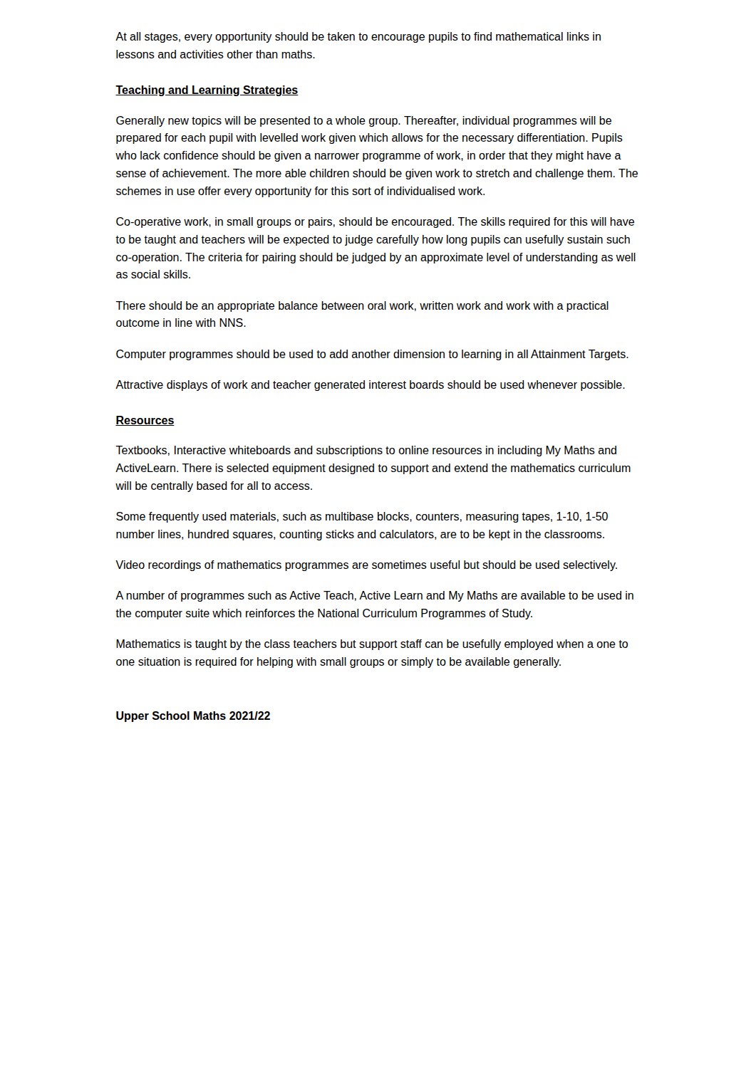At all stages, every opportunity should be taken to encourage pupils to find mathematical links in lessons and activities other than maths.
Teaching and Learning Strategies
Generally new topics will be presented to a whole group. Thereafter, individual programmes will be prepared for each pupil with levelled work given which allows for the necessary differentiation. Pupils who lack confidence should be given a narrower programme of work, in order that they might have a sense of achievement. The more able children should be given work to stretch and challenge them. The schemes in use offer every opportunity for this sort of individualised work.
Co-operative work, in small groups or pairs, should be encouraged. The skills required for this will have to be taught and teachers will be expected to judge carefully how long pupils can usefully sustain such co-operation. The criteria for pairing should be judged by an approximate level of understanding as well as social skills.
There should be an appropriate balance between oral work, written work and work with a practical outcome in line with NNS.
Computer programmes should be used to add another dimension to learning in all Attainment Targets.
Attractive displays of work and teacher generated interest boards should be used whenever possible.
Resources
Textbooks, Interactive whiteboards and subscriptions to online resources in including My Maths and ActiveLearn. There is selected equipment designed to support and extend the mathematics curriculum will be centrally based for all to access.
Some frequently used materials, such as multibase blocks, counters, measuring tapes, 1-10, 1-50 number lines, hundred squares, counting sticks and calculators, are to be kept in the classrooms.
Video recordings of mathematics programmes are sometimes useful but should be used selectively.
A number of programmes such as Active Teach, Active Learn and My Maths are available to be used in the computer suite which reinforces the National Curriculum Programmes of Study.
Mathematics is taught by the class teachers but support staff can be usefully employed when a one to one situation is required for helping with small groups or simply to be available generally.
Upper School Maths 2021/22